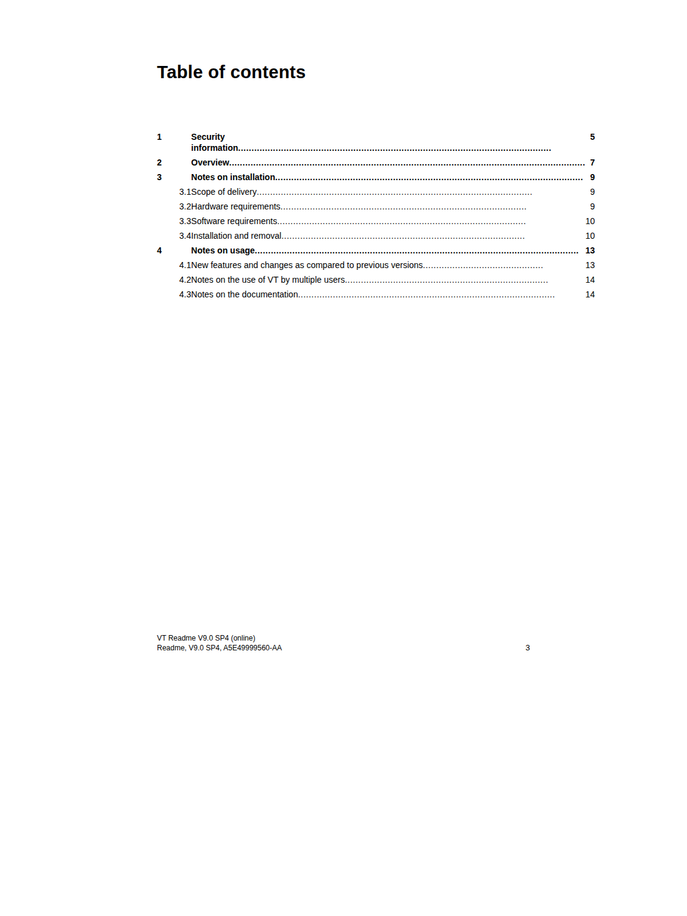Table of contents
| 1 | | Security information ..................................................................................................................... | 5 |
| 2 | | Overview ..................................................................................................................................... | 7 |
| 3 | | Notes on installation ................................................................................................................... | 9 |
| | 3.1 | Scope of delivery ....................................................................................................... | 9 |
| | 3.2 | Hardware requirements ............................................................................................ | 9 |
| | 3.3 | Software requirements ............................................................................................. | 10 |
| | 3.4 | Installation and removal ........................................................................................... | 10 |
| 4 | | Notes on usage ......................................................................................................................... | 13 |
| | 4.1 | New features and changes as compared to previous versions ............................................. | 13 |
| | 4.2 | Notes on the use of VT by multiple users ............................................................................ | 14 |
| | 4.3 | Notes on the documentation ................................................................................................ | 14 |
VT Readme V9.0 SP4 (online)
Readme, V9.0 SP4, A5E49999560-AA
3